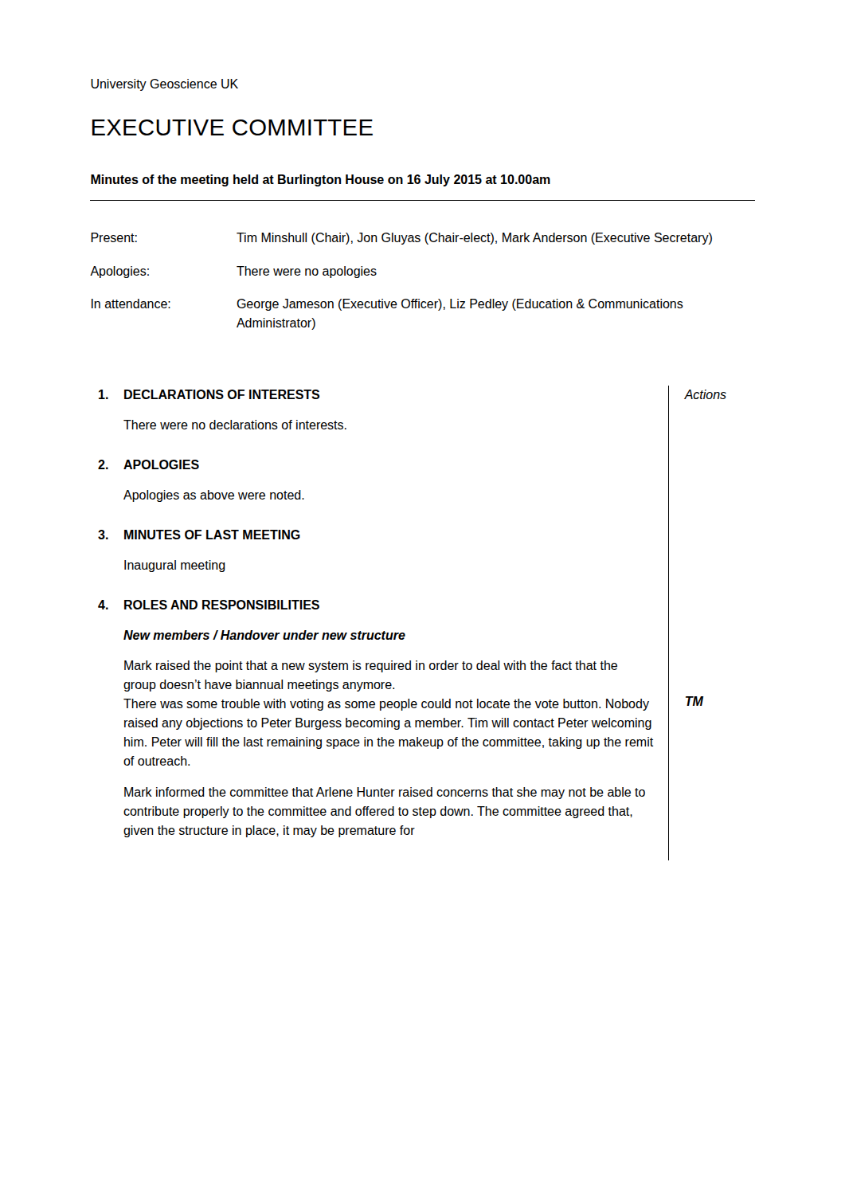University Geoscience UK
EXECUTIVE COMMITTEE
Minutes of the meeting held at Burlington House on 16 July 2015 at 10.00am
| Present: | Tim Minshull (Chair), Jon Gluyas (Chair-elect), Mark Anderson (Executive Secretary) |
| Apologies: | There were no apologies |
| In attendance: | George Jameson (Executive Officer), Liz Pedley (Education & Communications Administrator) |
Declarations of Interests
There were no declarations of interests.
Apologies
Apologies as above were noted.
Minutes of Last Meeting
Inaugural meeting
Roles and Responsibilities
New members / Handover under new structure
Mark raised the point that a new system is required in order to deal with the fact that the group doesn’t have biannual meetings anymore.
There was some trouble with voting as some people could not locate the vote button. Nobody raised any objections to Peter Burgess becoming a member. Tim will contact Peter welcoming him. Peter will fill the last remaining space in the makeup of the committee, taking up the remit of outreach.
Mark informed the committee that Arlene Hunter raised concerns that she may not be able to contribute properly to the committee and offered to step down. The committee agreed that, given the structure in place, it may be premature for
Actions
TM